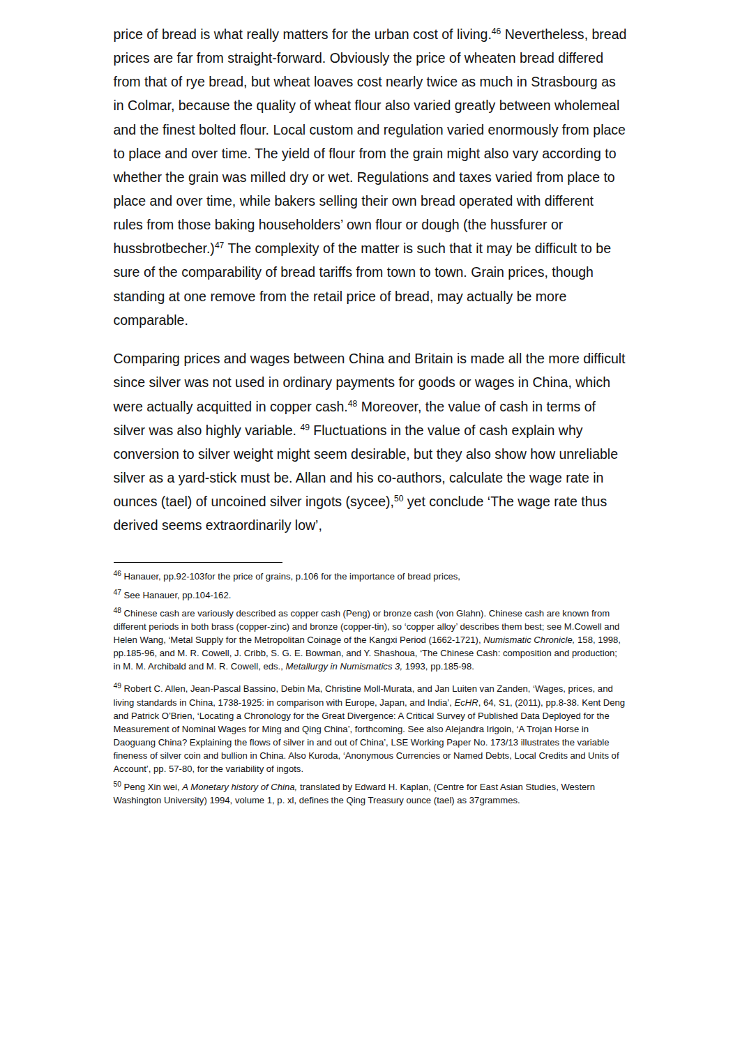price of bread is what really matters for the urban cost of living.46 Nevertheless, bread prices are far from straight-forward. Obviously the price of wheaten bread differed from that of rye bread, but wheat loaves cost nearly twice as much in Strasbourg as in Colmar, because the quality of wheat flour also varied greatly between wholemeal and the finest bolted flour. Local custom and regulation varied enormously from place to place and over time. The yield of flour from the grain might also vary according to whether the grain was milled dry or wet. Regulations and taxes varied from place to place and over time, while bakers selling their own bread operated with different rules from those baking householders’ own flour or dough (the hussfurer or hussbrotbecher.)47 The complexity of the matter is such that it may be difficult to be sure of the comparability of bread tariffs from town to town. Grain prices, though standing at one remove from the retail price of bread, may actually be more comparable.
Comparing prices and wages between China and Britain is made all the more difficult since silver was not used in ordinary payments for goods or wages in China, which were actually acquitted in copper cash.48 Moreover, the value of cash in terms of silver was also highly variable. 49 Fluctuations in the value of cash explain why conversion to silver weight might seem desirable, but they also show how unreliable silver as a yard-stick must be. Allan and his co-authors, calculate the wage rate in ounces (tael) of uncoined silver ingots (sycee),50 yet conclude ‘The wage rate thus derived seems extraordinarily low’,
46 Hanauer, pp.92-103for the price of grains, p.106 for the importance of bread prices,
47 See Hanauer, pp.104-162.
48 Chinese cash are variously described as copper cash (Peng) or bronze cash (von Glahn). Chinese cash are known from different periods in both brass (copper-zinc) and bronze (copper-tin), so ‘copper alloy’ describes them best; see M.Cowell and Helen Wang, ‘Metal Supply for the Metropolitan Coinage of the Kangxi Period (1662-1721), Numismatic Chronicle, 158, 1998, pp.185-96, and M. R. Cowell, J. Cribb, S. G. E. Bowman, and Y. Shashoua, ‘The Chinese Cash: composition and production; in M. M. Archibald and M. R. Cowell, eds., Metallurgy in Numismatics 3, 1993, pp.185-98.
49 Robert C. Allen, Jean-Pascal Bassino, Debin Ma, Christine Moll-Murata, and Jan Luiten van Zanden, ‘Wages, prices, and living standards in China, 1738-1925: in comparison with Europe, Japan, and India’, EcHR, 64, S1, (2011), pp.8-38. Kent Deng and Patrick O’Brien, ‘Locating a Chronology for the Great Divergence: A Critical Survey of Published Data Deployed for the Measurement of Nominal Wages for Ming and Qing China’, forthcoming. See also Alejandra Irigoin, ‘A Trojan Horse in Daoguang China? Explaining the flows of silver in and out of China’, LSE Working Paper No. 173/13 illustrates the variable fineness of silver coin and bullion in China. Also Kuroda, ‘Anonymous Currencies or Named Debts, Local Credits and Units of Account’, pp. 57-80, for the variability of ingots.
50 Peng Xin wei, A Monetary history of China, translated by Edward H. Kaplan, (Centre for East Asian Studies, Western Washington University) 1994, volume 1, p. xl, defines the Qing Treasury ounce (tael) as 37grammes.